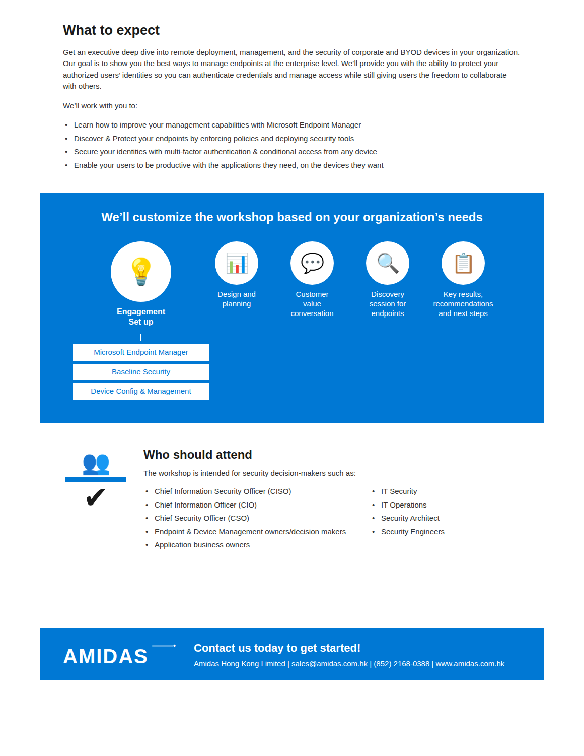What to expect
Get an executive deep dive into remote deployment, management, and the security of corporate and BYOD devices in your organization. Our goal is to show you the best ways to manage endpoints at the enterprise level. We’ll provide you with the ability to protect your authorized users’ identities so you can authenticate credentials and manage access while still giving users the freedom to collaborate with others.
We’ll work with you to:
Learn how to improve your management capabilities with Microsoft Endpoint Manager
Discover & Protect your endpoints by enforcing policies and deploying security tools
Secure your identities with multi-factor authentication & conditional access from any device
Enable your users to be productive with the applications they need, on the devices they want
We’ll customize the workshop based on your organization’s needs
💡
Engagement
Set up
Microsoft Endpoint Manager
Baseline Security
Device Config & Management
📊
Design and
planning
💬
Customer
value
conversation
🔍
Discovery
session for
endpoints
📋
Key results,
recommendations
and next steps
👥
✔
Who should attend
The workshop is intended for security decision-makers such as:
Chief Information Security Officer (CISO)
Chief Information Officer (CIO)
Chief Security Officer (CSO)
Endpoint & Device Management owners/decision makers
Application business owners
IT Security
IT Operations
Security Architect
Security Engineers
———• AMIDAS
Contact us today to get started!
Amidas Hong Kong Limited | sales@amidas.com.hk | (852) 2168-0388 | www.amidas.com.hk